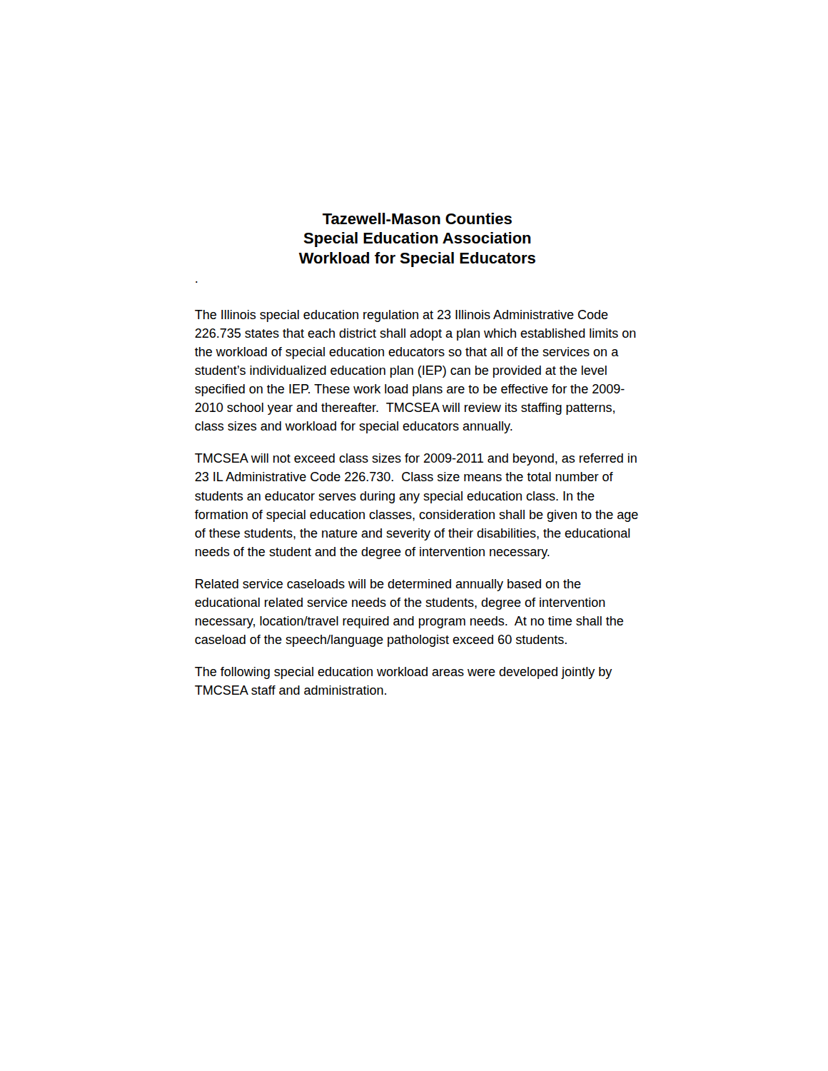Tazewell-Mason Counties
Special Education Association
Workload for Special Educators
.
The Illinois special education regulation at 23 Illinois Administrative Code 226.735 states that each district shall adopt a plan which established limits on the workload of special education educators so that all of the services on a student’s individualized education plan (IEP) can be provided at the level specified on the IEP. These work load plans are to be effective for the 2009-2010 school year and thereafter. TMCSEA will review its staffing patterns, class sizes and workload for special educators annually.
TMCSEA will not exceed class sizes for 2009-2011 and beyond, as referred in 23 IL Administrative Code 226.730. Class size means the total number of students an educator serves during any special education class. In the formation of special education classes, consideration shall be given to the age of these students, the nature and severity of their disabilities, the educational needs of the student and the degree of intervention necessary.
Related service caseloads will be determined annually based on the educational related service needs of the students, degree of intervention necessary, location/travel required and program needs. At no time shall the caseload of the speech/language pathologist exceed 60 students.
The following special education workload areas were developed jointly by TMCSEA staff and administration.